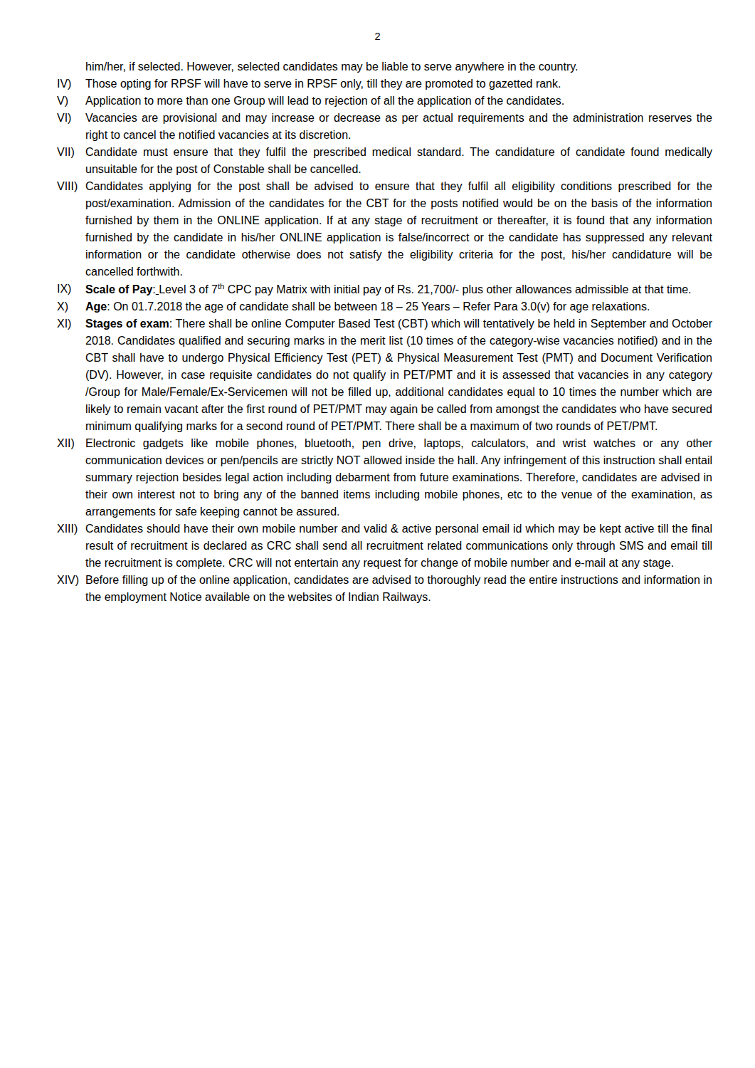2
him/her, if selected. However, selected candidates may be liable to serve anywhere in the country.
IV) Those opting for RPSF will have to serve in RPSF only, till they are promoted to gazetted rank.
V) Application to more than one Group will lead to rejection of all the application of the candidates.
VI) Vacancies are provisional and may increase or decrease as per actual requirements and the administration reserves the right to cancel the notified vacancies at its discretion.
VII) Candidate must ensure that they fulfil the prescribed medical standard. The candidature of candidate found medically unsuitable for the post of Constable shall be cancelled.
VIII) Candidates applying for the post shall be advised to ensure that they fulfil all eligibility conditions prescribed for the post/examination. Admission of the candidates for the CBT for the posts notified would be on the basis of the information furnished by them in the ONLINE application. If at any stage of recruitment or thereafter, it is found that any information furnished by the candidate in his/her ONLINE application is false/incorrect or the candidate has suppressed any relevant information or the candidate otherwise does not satisfy the eligibility criteria for the post, his/her candidature will be cancelled forthwith.
IX) Scale of Pay: Level 3 of 7th CPC pay Matrix with initial pay of Rs. 21,700/- plus other allowances admissible at that time.
X) Age: On 01.7.2018 the age of candidate shall be between 18 – 25 Years – Refer Para 3.0(v) for age relaxations.
XI) Stages of exam: There shall be online Computer Based Test (CBT) which will tentatively be held in September and October 2018. Candidates qualified and securing marks in the merit list (10 times of the category-wise vacancies notified) and in the CBT shall have to undergo Physical Efficiency Test (PET) & Physical Measurement Test (PMT) and Document Verification (DV). However, in case requisite candidates do not qualify in PET/PMT and it is assessed that vacancies in any category /Group for Male/Female/Ex-Servicemen will not be filled up, additional candidates equal to 10 times the number which are likely to remain vacant after the first round of PET/PMT may again be called from amongst the candidates who have secured minimum qualifying marks for a second round of PET/PMT. There shall be a maximum of two rounds of PET/PMT.
XII) Electronic gadgets like mobile phones, bluetooth, pen drive, laptops, calculators, and wrist watches or any other communication devices or pen/pencils are strictly NOT allowed inside the hall. Any infringement of this instruction shall entail summary rejection besides legal action including debarment from future examinations. Therefore, candidates are advised in their own interest not to bring any of the banned items including mobile phones, etc to the venue of the examination, as arrangements for safe keeping cannot be assured.
XIII) Candidates should have their own mobile number and valid & active personal email id which may be kept active till the final result of recruitment is declared as CRC shall send all recruitment related communications only through SMS and email till the recruitment is complete. CRC will not entertain any request for change of mobile number and e-mail at any stage.
XIV) Before filling up of the online application, candidates are advised to thoroughly read the entire instructions and information in the employment Notice available on the websites of Indian Railways.